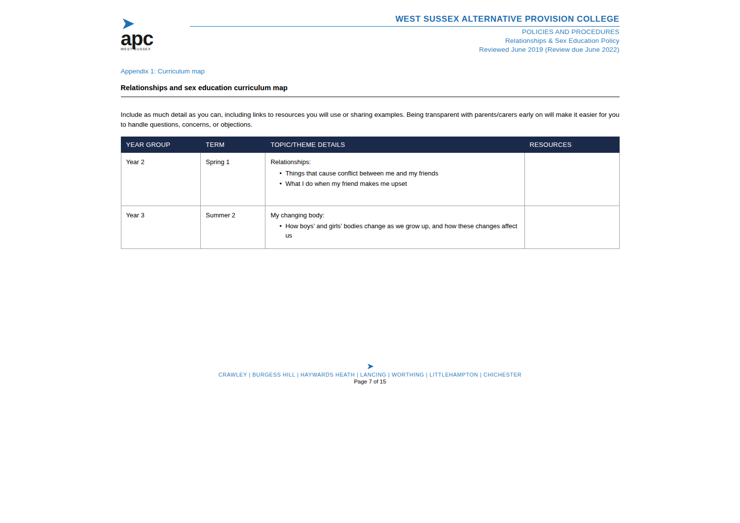➤ apc WEST SUSSEX
WEST SUSSEX ALTERNATIVE PROVISION COLLEGE
POLICIES AND PROCEDURES
Relationships & Sex Education Policy
Reviewed June 2019 (Review due June 2022)
Appendix 1: Curriculum map
Relationships and sex education curriculum map
Include as much detail as you can, including links to resources you will use or sharing examples. Being transparent with parents/carers early on will make it easier for you to handle questions, concerns, or objections.
| YEAR GROUP | TERM | TOPIC/THEME DETAILS | RESOURCES |
| --- | --- | --- | --- |
| Year 2 | Spring 1 | Relationships: Things that cause conflict between me and my friends What I do when my friend makes me upset | |
| Year 3 | Summer 2 | My changing body: How boys’ and girls’ bodies change as we grow up, and how these changes affect us | |
➤
CRAWLEY | BURGESS HILL | HAYWARDS HEATH | LANCING | WORTHING | LITTLEHAMPTON | CHICHESTER
Page 7 of 15